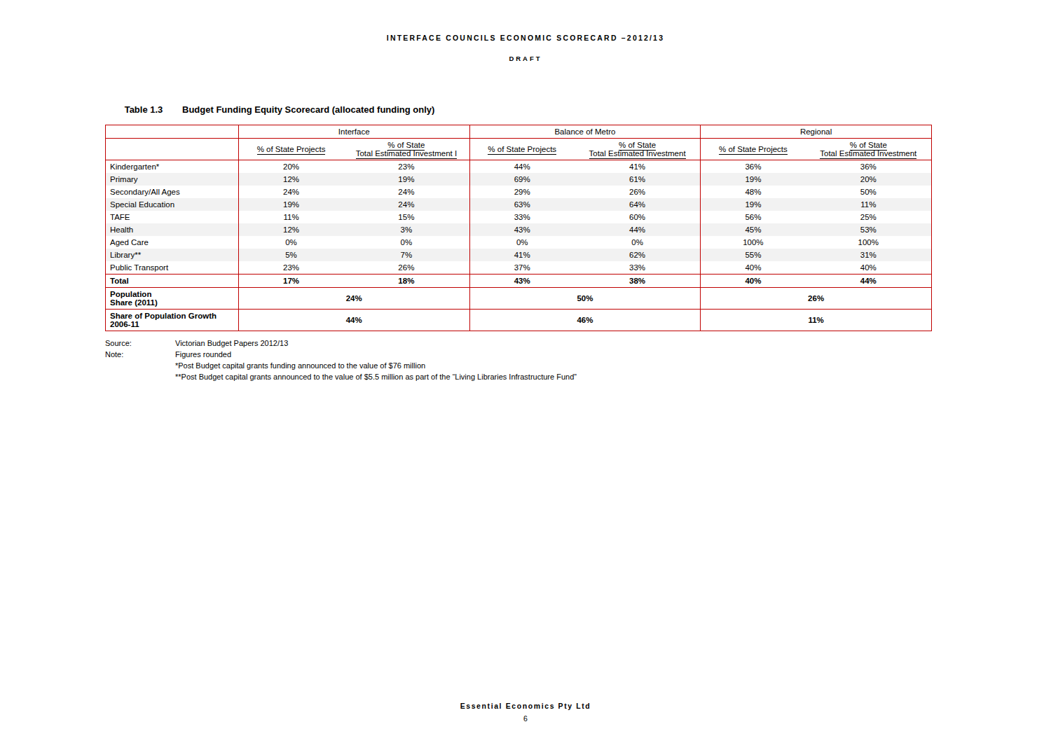INTERFACE COUNCILS ECONOMIC SCORECARD –2012/13
DRAFT
Table 1.3 Budget Funding Equity Scorecard (allocated funding only)
| | Interface | Balance of Metro | Regional |
| | % of State Projects | % of State Total Estimated Investment I | % of State Projects | % of State Total Estimated Investment | % of State Projects | % of State Total Estimated Investment |
| Kindergarten* | 20% | 23% | 44% | 41% | 36% | 36% |
| Primary | 12% | 19% | 69% | 61% | 19% | 20% |
| Secondary/All Ages | 24% | 24% | 29% | 26% | 48% | 50% |
| Special Education | 19% | 24% | 63% | 64% | 19% | 11% |
| TAFE | 11% | 15% | 33% | 60% | 56% | 25% |
| Health | 12% | 3% | 43% | 44% | 45% | 53% |
| Aged Care | 0% | 0% | 0% | 0% | 100% | 100% |
| Library** | 5% | 7% | 41% | 62% | 55% | 31% |
| Public Transport | 23% | 26% | 37% | 33% | 40% | 40% |
| Total | 17% | 18% | 43% | 38% | 40% | 44% |
| Population Share (2011) | 24% | 50% | 26% |
| Share of Population Growth 2006-11 | 44% | 46% | 11% |
Source: Victorian Budget Papers 2012/13
Note: Figures rounded
*Post Budget capital grants funding announced to the value of $76 million
**Post Budget capital grants announced to the value of $5.5 million as part of the “Living Libraries Infrastructure Fund”
Essential Economics Pty Ltd
6